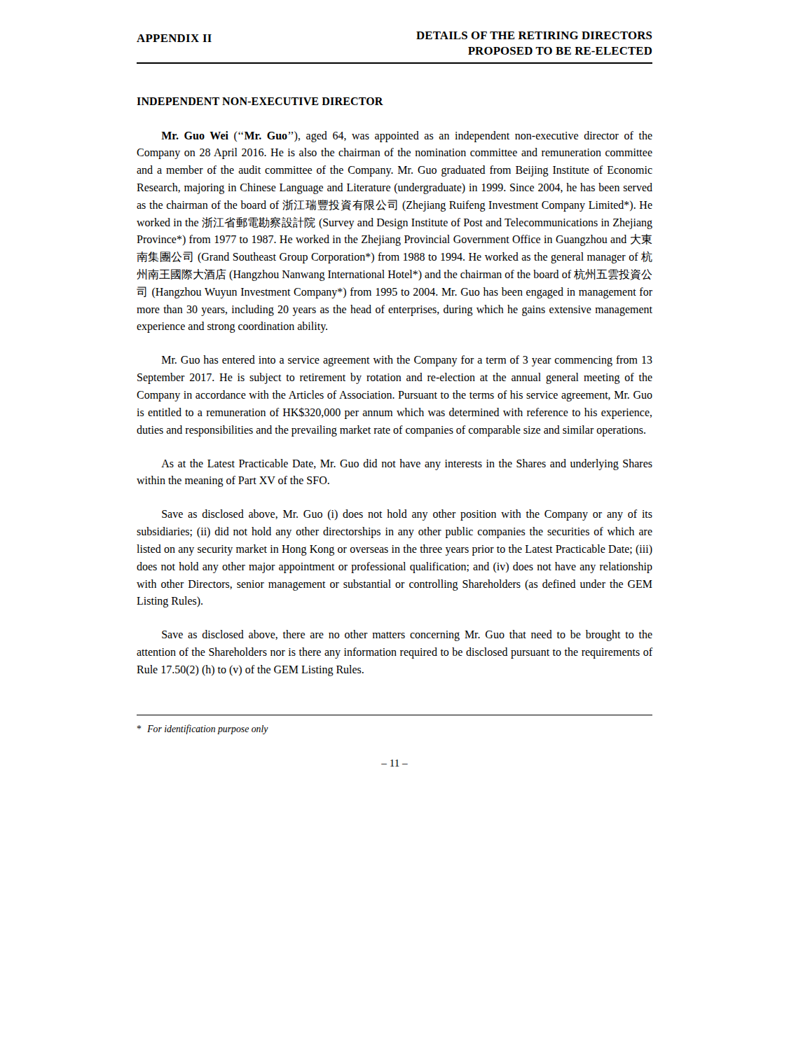APPENDIX II
DETAILS OF THE RETIRING DIRECTORS
PROPOSED TO BE RE-ELECTED
INDEPENDENT NON-EXECUTIVE DIRECTOR
Mr. Guo Wei (‘‘Mr. Guo’’), aged 64, was appointed as an independent non-executive director of the Company on 28 April 2016. He is also the chairman of the nomination committee and remuneration committee and a member of the audit committee of the Company. Mr. Guo graduated from Beijing Institute of Economic Research, majoring in Chinese Language and Literature (undergraduate) in 1999. Since 2004, he has been served as the chairman of the board of 浙江瑞豐投資有限公司 (Zhejiang Ruifeng Investment Company Limited*). He worked in the 浙江省郵電勘察設計院 (Survey and Design Institute of Post and Telecommunications in Zhejiang Province*) from 1977 to 1987. He worked in the Zhejiang Provincial Government Office in Guangzhou and 大東南集團公司 (Grand Southeast Group Corporation*) from 1988 to 1994. He worked as the general manager of 杭州南王國際大酒店 (Hangzhou Nanwang International Hotel*) and the chairman of the board of 杭州五雲投資公司 (Hangzhou Wuyun Investment Company*) from 1995 to 2004. Mr. Guo has been engaged in management for more than 30 years, including 20 years as the head of enterprises, during which he gains extensive management experience and strong coordination ability.
Mr. Guo has entered into a service agreement with the Company for a term of 3 year commencing from 13 September 2017. He is subject to retirement by rotation and re-election at the annual general meeting of the Company in accordance with the Articles of Association. Pursuant to the terms of his service agreement, Mr. Guo is entitled to a remuneration of HK$320,000 per annum which was determined with reference to his experience, duties and responsibilities and the prevailing market rate of companies of comparable size and similar operations.
As at the Latest Practicable Date, Mr. Guo did not have any interests in the Shares and underlying Shares within the meaning of Part XV of the SFO.
Save as disclosed above, Mr. Guo (i) does not hold any other position with the Company or any of its subsidiaries; (ii) did not hold any other directorships in any other public companies the securities of which are listed on any security market in Hong Kong or overseas in the three years prior to the Latest Practicable Date; (iii) does not hold any other major appointment or professional qualification; and (iv) does not have any relationship with other Directors, senior management or substantial or controlling Shareholders (as defined under the GEM Listing Rules).
Save as disclosed above, there are no other matters concerning Mr. Guo that need to be brought to the attention of the Shareholders nor is there any information required to be disclosed pursuant to the requirements of Rule 17.50(2) (h) to (v) of the GEM Listing Rules.
*For identification purpose only
– 11 –